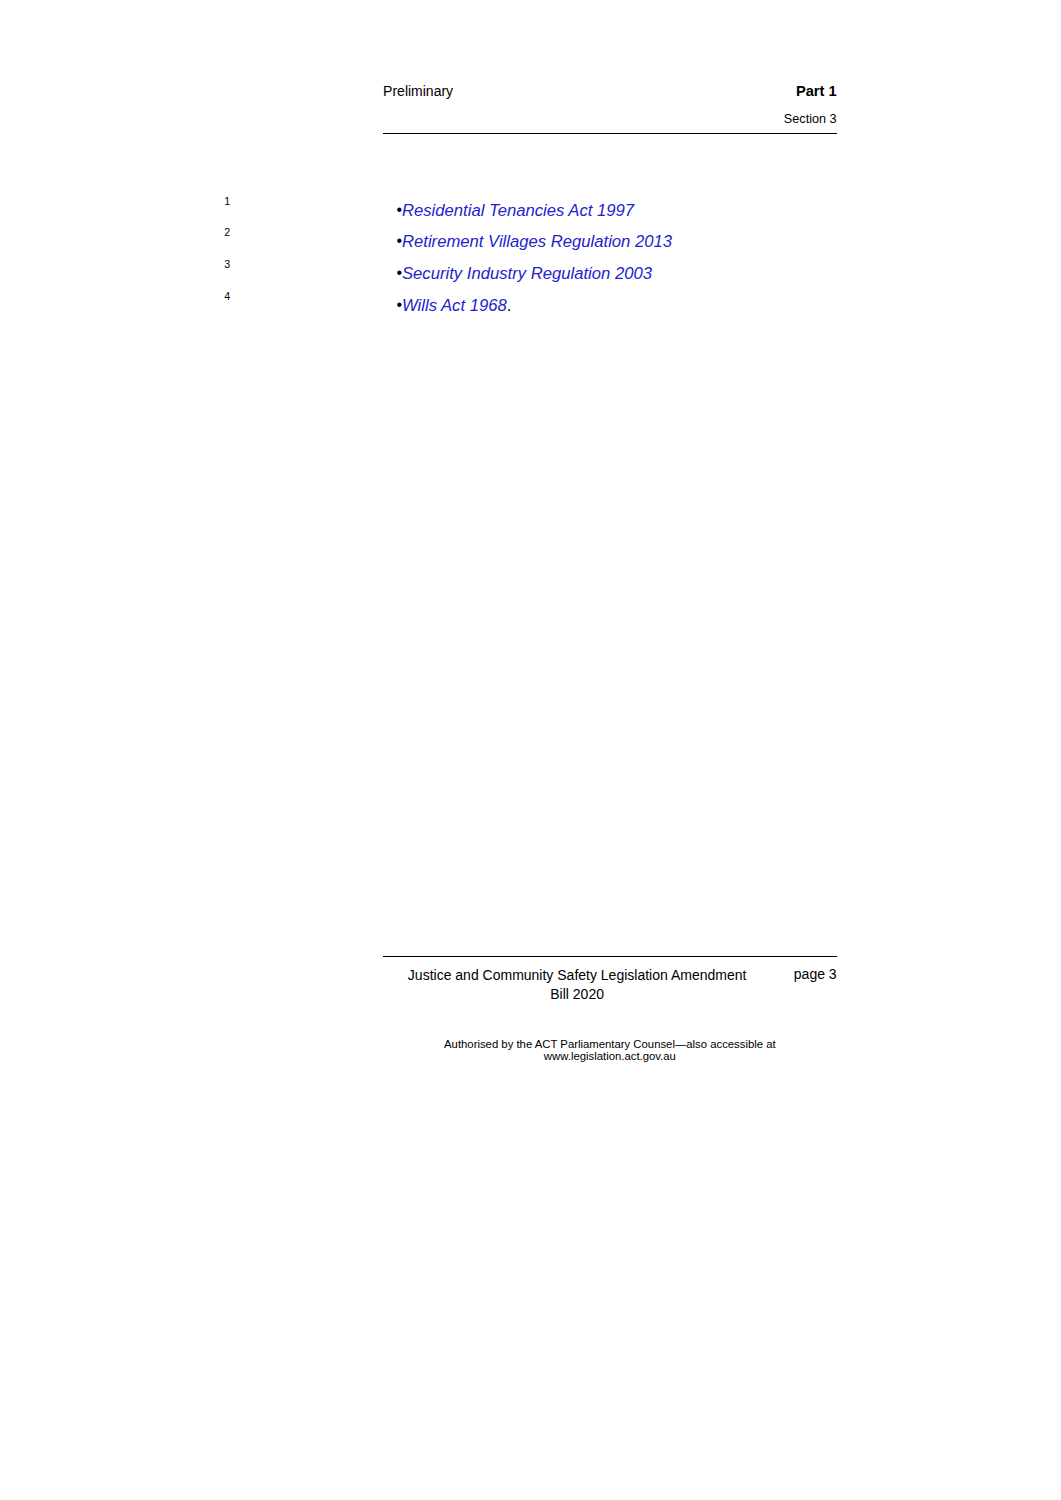Preliminary Part 1
Section 3
| 1 | • | Residential Tenancies Act 1997 |
| 2 | • | Retirement Villages Regulation 2013 |
| 3 | • | Security Industry Regulation 2003 |
| 4 | • | Wills Act 1968 . |
Justice and Community Safety Legislation Amendment
Bill 2020
page 3
Authorised by the ACT Parliamentary Counsel—also accessible at www.legislation.act.gov.au